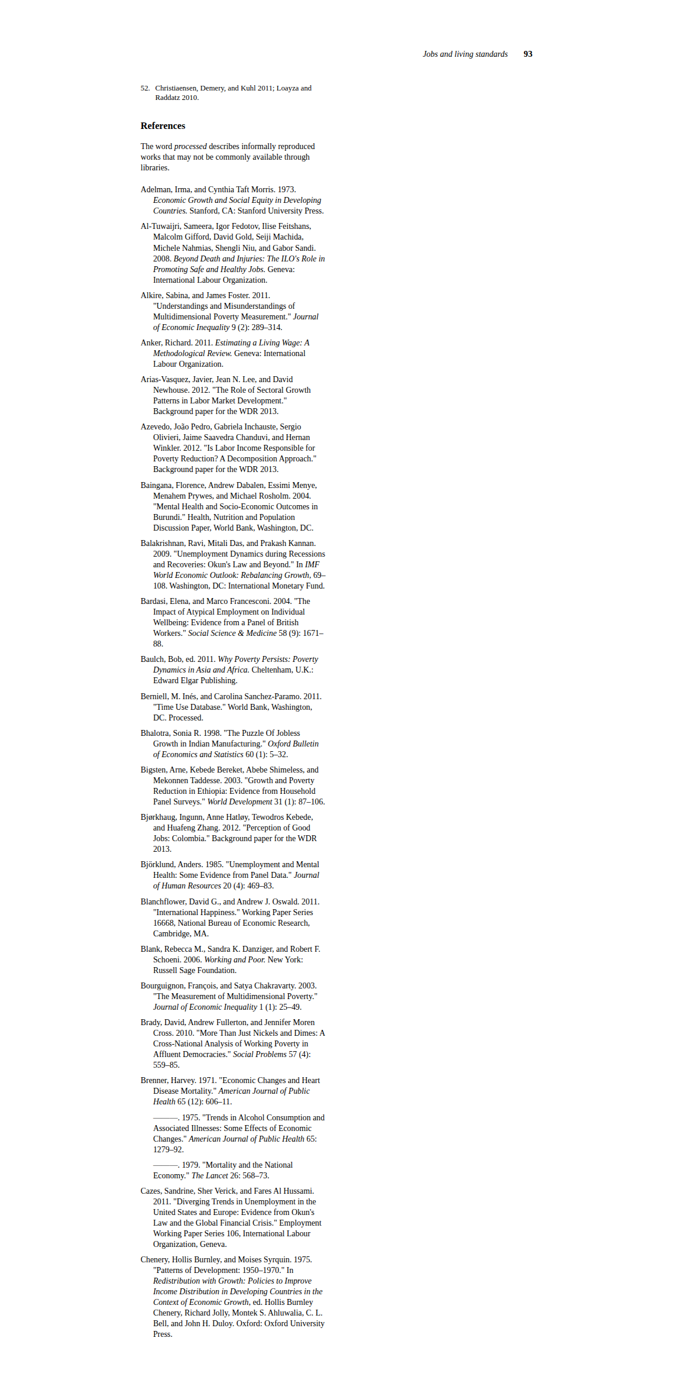Jobs and living standards 93
52. Christiaensen, Demery, and Kuhl 2011; Loayza and Raddatz 2010.
References
The word processed describes informally reproduced works that may not be commonly available through libraries.
Adelman, Irma, and Cynthia Taft Morris. 1973. Economic Growth and Social Equity in Developing Countries. Stanford, CA: Stanford University Press.
Al-Tuwaijri, Sameera, Igor Fedotov, Ilise Feitshans, Malcolm Gifford, David Gold, Seiji Machida, Michele Nahmias, Shengli Niu, and Gabor Sandi. 2008. Beyond Death and Injuries: The ILO's Role in Promoting Safe and Healthy Jobs. Geneva: International Labour Organization.
Alkire, Sabina, and James Foster. 2011. "Understandings and Misunderstandings of Multidimensional Poverty Measurement." Journal of Economic Inequality 9 (2): 289–314.
Anker, Richard. 2011. Estimating a Living Wage: A Methodological Review. Geneva: International Labour Organization.
Arias-Vasquez, Javier, Jean N. Lee, and David Newhouse. 2012. "The Role of Sectoral Growth Patterns in Labor Market Development." Background paper for the WDR 2013.
Azevedo, João Pedro, Gabriela Inchauste, Sergio Olivieri, Jaime Saavedra Chanduvi, and Hernan Winkler. 2012. "Is Labor Income Responsible for Poverty Reduction? A Decomposition Approach." Background paper for the WDR 2013.
Baingana, Florence, Andrew Dabalen, Essimi Menye, Menahem Prywes, and Michael Rosholm. 2004. "Mental Health and Socio-Economic Outcomes in Burundi." Health, Nutrition and Population Discussion Paper, World Bank, Washington, DC.
Balakrishnan, Ravi, Mitali Das, and Prakash Kannan. 2009. "Unemployment Dynamics during Recessions and Recoveries: Okun's Law and Beyond." In IMF World Economic Outlook: Rebalancing Growth, 69–108. Washington, DC: International Monetary Fund.
Bardasi, Elena, and Marco Francesconi. 2004. "The Impact of Atypical Employment on Individual Wellbeing: Evidence from a Panel of British Workers." Social Science & Medicine 58 (9): 1671–88.
Baulch, Bob, ed. 2011. Why Poverty Persists: Poverty Dynamics in Asia and Africa. Cheltenham, U.K.: Edward Elgar Publishing.
Berniell, M. Inés, and Carolina Sanchez-Paramo. 2011. "Time Use Database." World Bank, Washington, DC. Processed.
Bhalotra, Sonia R. 1998. "The Puzzle Of Jobless Growth in Indian Manufacturing." Oxford Bulletin of Economics and Statistics 60 (1): 5–32.
Bigsten, Arne, Kebede Bereket, Abebe Shimeless, and Mekonnen Taddesse. 2003. "Growth and Poverty Reduction in Ethiopia: Evidence from Household Panel Surveys." World Development 31 (1): 87–106.
Bjørkhaug, Ingunn, Anne Hatløy, Tewodros Kebede, and Huafeng Zhang. 2012. "Perception of Good Jobs: Colombia." Background paper for the WDR 2013.
Björklund, Anders. 1985. "Unemployment and Mental Health: Some Evidence from Panel Data." Journal of Human Resources 20 (4): 469–83.
Blanchflower, David G., and Andrew J. Oswald. 2011. "International Happiness." Working Paper Series 16668, National Bureau of Economic Research, Cambridge, MA.
Blank, Rebecca M., Sandra K. Danziger, and Robert F. Schoeni. 2006. Working and Poor. New York: Russell Sage Foundation.
Bourguignon, François, and Satya Chakravarty. 2003. "The Measurement of Multidimensional Poverty." Journal of Economic Inequality 1 (1): 25–49.
Brady, David, Andrew Fullerton, and Jennifer Moren Cross. 2010. "More Than Just Nickels and Dimes: A Cross-National Analysis of Working Poverty in Affluent Democracies." Social Problems 57 (4): 559–85.
Brenner, Harvey. 1971. "Economic Changes and Heart Disease Mortality." American Journal of Public Health 65 (12): 606–11.
———. 1975. "Trends in Alcohol Consumption and Associated Illnesses: Some Effects of Economic Changes." American Journal of Public Health 65: 1279–92.
———. 1979. "Mortality and the National Economy." The Lancet 26: 568–73.
Cazes, Sandrine, Sher Verick, and Fares Al Hussami. 2011. "Diverging Trends in Unemployment in the United States and Europe: Evidence from Okun's Law and the Global Financial Crisis." Employment Working Paper Series 106, International Labour Organization, Geneva.
Chenery, Hollis Burnley, and Moises Syrquin. 1975. "Patterns of Development: 1950–1970." In Redistribution with Growth: Policies to Improve Income Distribution in Developing Countries in the Context of Economic Growth, ed. Hollis Burnley Chenery, Richard Jolly, Montek S. Ahluwalia, C. L. Bell, and John H. Duloy. Oxford: Oxford University Press.